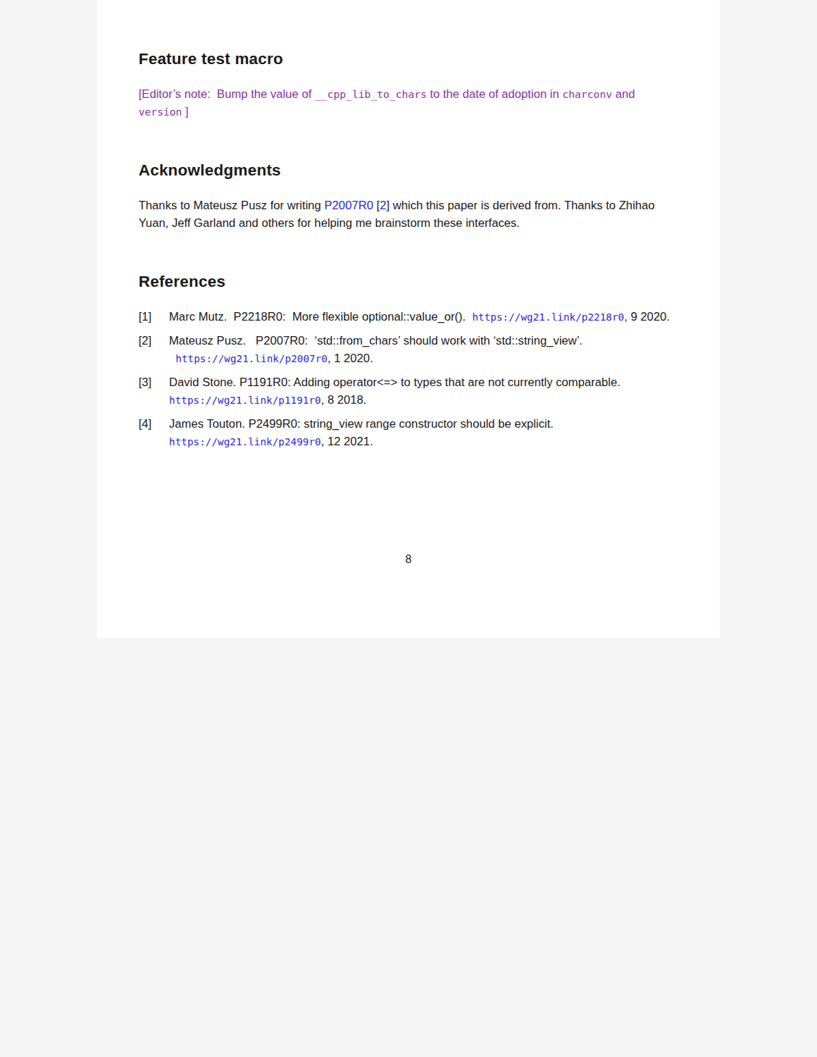Feature test macro
[Editor’s note: Bump the value of __cpp_lib_to_chars to the date of adoption in charconv and version ]
Acknowledgments
Thanks to Mateusz Pusz for writing P2007R0 [2] which this paper is derived from. Thanks to Zhihao Yuan, Jeff Garland and others for helping me brainstorm these interfaces.
References
[1] Marc Mutz. P2218R0: More flexible optional::value_or(). https://wg21.link/p2218r0, 9 2020.
[2] Mateusz Pusz. P2007R0: ‘std::from_chars’ should work with ‘std::string_view’. https://wg21.link/p2007r0, 1 2020.
[3] David Stone. P1191R0: Adding operator<=> to types that are not currently comparable. https://wg21.link/p1191r0, 8 2018.
[4] James Touton. P2499R0: string_view range constructor should be explicit. https://wg21.link/p2499r0, 12 2021.
8